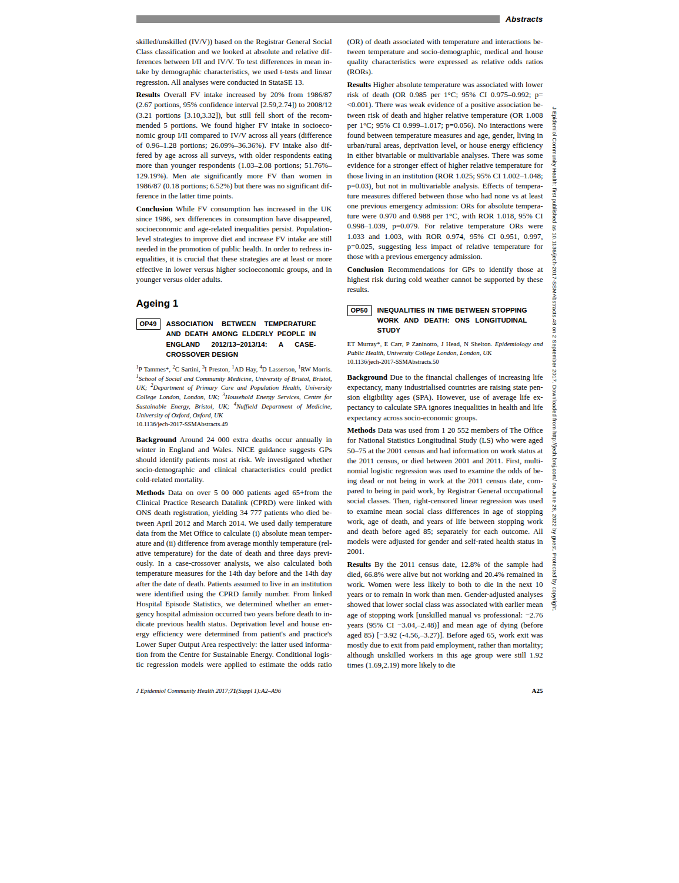J Epidemiol Community Health: first published as 10.1136/jech-2017-SSMAbstracts.48 on 2 September 2017. Downloaded from http://jech.bmj.com/ on June 28, 2022 by guest. Protected by copyright.
Abstracts
skilled/unskilled (IV/V)) based on the Registrar General Social Class classification and we looked at absolute and relative differences between I/II and IV/V. To test differences in mean intake by demographic characteristics, we used t-tests and linear regression. All analyses were conducted in StataSE 13.
Results Overall FV intake increased by 20% from 1986/87 (2.67 portions, 95% confidence interval [2.59,2.74]) to 2008/12 (3.21 portions [3.10,3.32]), but still fell short of the recommended 5 portions. We found higher FV intake in socioeconomic group I/II compared to IV/V across all years (difference of 0.96–1.28 portions; 26.09%–36.36%). FV intake also differed by age across all surveys, with older respondents eating more than younger respondents (1.03–2.08 portions; 51.76%–129.19%). Men ate significantly more FV than women in 1986/87 (0.18 portions; 6.52%) but there was no significant difference in the latter time points.
Conclusion While FV consumption has increased in the UK since 1986, sex differences in consumption have disappeared, socioeconomic and age-related inequalities persist. Population-level strategies to improve diet and increase FV intake are still needed in the promotion of public health. In order to redress inequalities, it is crucial that these strategies are at least or more effective in lower versus higher socioeconomic groups, and in younger versus older adults.
Ageing 1
OP49 ASSOCIATION BETWEEN TEMPERATURE AND DEATH AMONG ELDERLY PEOPLE IN ENGLAND 2012/13–2013/14: A CASE-CROSSOVER DESIGN
1P Tammes*, 2C Sartini, 3I Preston, 1AD Hay, 4D Lasserson, 1RW Morris. 1School of Social and Community Medicine, University of Bristol, Bristol, UK; 2Department of Primary Care and Population Health, University College London, London, UK; 3Household Energy Services, Centre for Sustainable Energy, Bristol, UK; 4Nuffield Department of Medicine, University of Oxford, Oxford, UK
10.1136/jech-2017-SSMAbstracts.49
Background Around 24 000 extra deaths occur annually in winter in England and Wales. NICE guidance suggests GPs should identify patients most at risk. We investigated whether socio-demographic and clinical characteristics could predict cold-related mortality.
Methods Data on over 5 00 000 patients aged 65+from the Clinical Practice Research Datalink (CPRD) were linked with ONS death registration, yielding 34 777 patients who died between April 2012 and March 2014. We used daily temperature data from the Met Office to calculate (i) absolute mean temperature and (ii) difference from average monthly temperature (relative temperature) for the date of death and three days previously. In a case-crossover analysis, we also calculated both temperature measures for the 14th day before and the 14th day after the date of death. Patients assumed to live in an institution were identified using the CPRD family number. From linked Hospital Episode Statistics, we determined whether an emergency hospital admission occurred two years before death to indicate previous health status. Deprivation level and house energy efficiency were determined from patient's and practice's Lower Super Output Area respectively: the latter used information from the Centre for Sustainable Energy. Conditional logistic regression models were applied to estimate the odds ratio (OR) of death associated with temperature and interactions between temperature and socio-demographic, medical and house quality characteristics were expressed as relative odds ratios (RORs).
Results Higher absolute temperature was associated with lower risk of death (OR 0.985 per 1°C; 95% CI 0.975–0.992; p=<0.001). There was weak evidence of a positive association between risk of death and higher relative temperature (OR 1.008 per 1°C; 95% CI 0.999–1.017; p=0.056). No interactions were found between temperature measures and age, gender, living in urban/rural areas, deprivation level, or house energy efficiency in either bivariable or multivariable analyses. There was some evidence for a stronger effect of higher relative temperature for those living in an institution (ROR 1.025; 95% CI 1.002–1.048; p=0.03), but not in multivariable analysis. Effects of temperature measures differed between those who had none vs at least one previous emergency admission: ORs for absolute temperature were 0.970 and 0.988 per 1°C, with ROR 1.018, 95% CI 0.998–1.039, p=0.079. For relative temperature ORs were 1.033 and 1.003, with ROR 0.974, 95% CI 0.951, 0.997, p=0.025, suggesting less impact of relative temperature for those with a previous emergency admission.
Conclusion Recommendations for GPs to identify those at highest risk during cold weather cannot be supported by these results.
OP50 INEQUALITIES IN TIME BETWEEN STOPPING WORK AND DEATH: ONS LONGITUDINAL STUDY
ET Murray*, E Carr, P Zaninotto, J Head, N Shelton. Epidemiology and Public Health, University College London, London, UK
10.1136/jech-2017-SSMAbstracts.50
Background Due to the financial challenges of increasing life expectancy, many industrialised countries are raising state pension eligibility ages (SPA). However, use of average life expectancy to calculate SPA ignores inequalities in health and life expectancy across socio-economic groups.
Methods Data was used from 1 20 552 members of The Office for National Statistics Longitudinal Study (LS) who were aged 50–75 at the 2001 census and had information on work status at the 2011 census, or died between 2001 and 2011. First, multinomial logistic regression was used to examine the odds of being dead or not being in work at the 2011 census date, compared to being in paid work, by Registrar General occupational social classes. Then, right-censored linear regression was used to examine mean social class differences in age of stopping work, age of death, and years of life between stopping work and death before aged 85; separately for each outcome. All models were adjusted for gender and self-rated health status in 2001.
Results By the 2011 census date, 12.8% of the sample had died, 66.8% were alive but not working and 20.4% remained in work. Women were less likely to both to die in the next 10 years or to remain in work than men. Gender-adjusted analyses showed that lower social class was associated with earlier mean age of stopping work [unskilled manual vs professional: −2.76 years (95% CI −3.04,–2.48)] and mean age of dying (before aged 85) [−3.92 (-4.56,–3.27)]. Before aged 65, work exit was mostly due to exit from paid employment, rather than mortality; although unskilled workers in this age group were still 1.92 times (1.69,2.19) more likely to die
J Epidemiol Community Health 2017;71(Suppl 1):A2–A96
A25